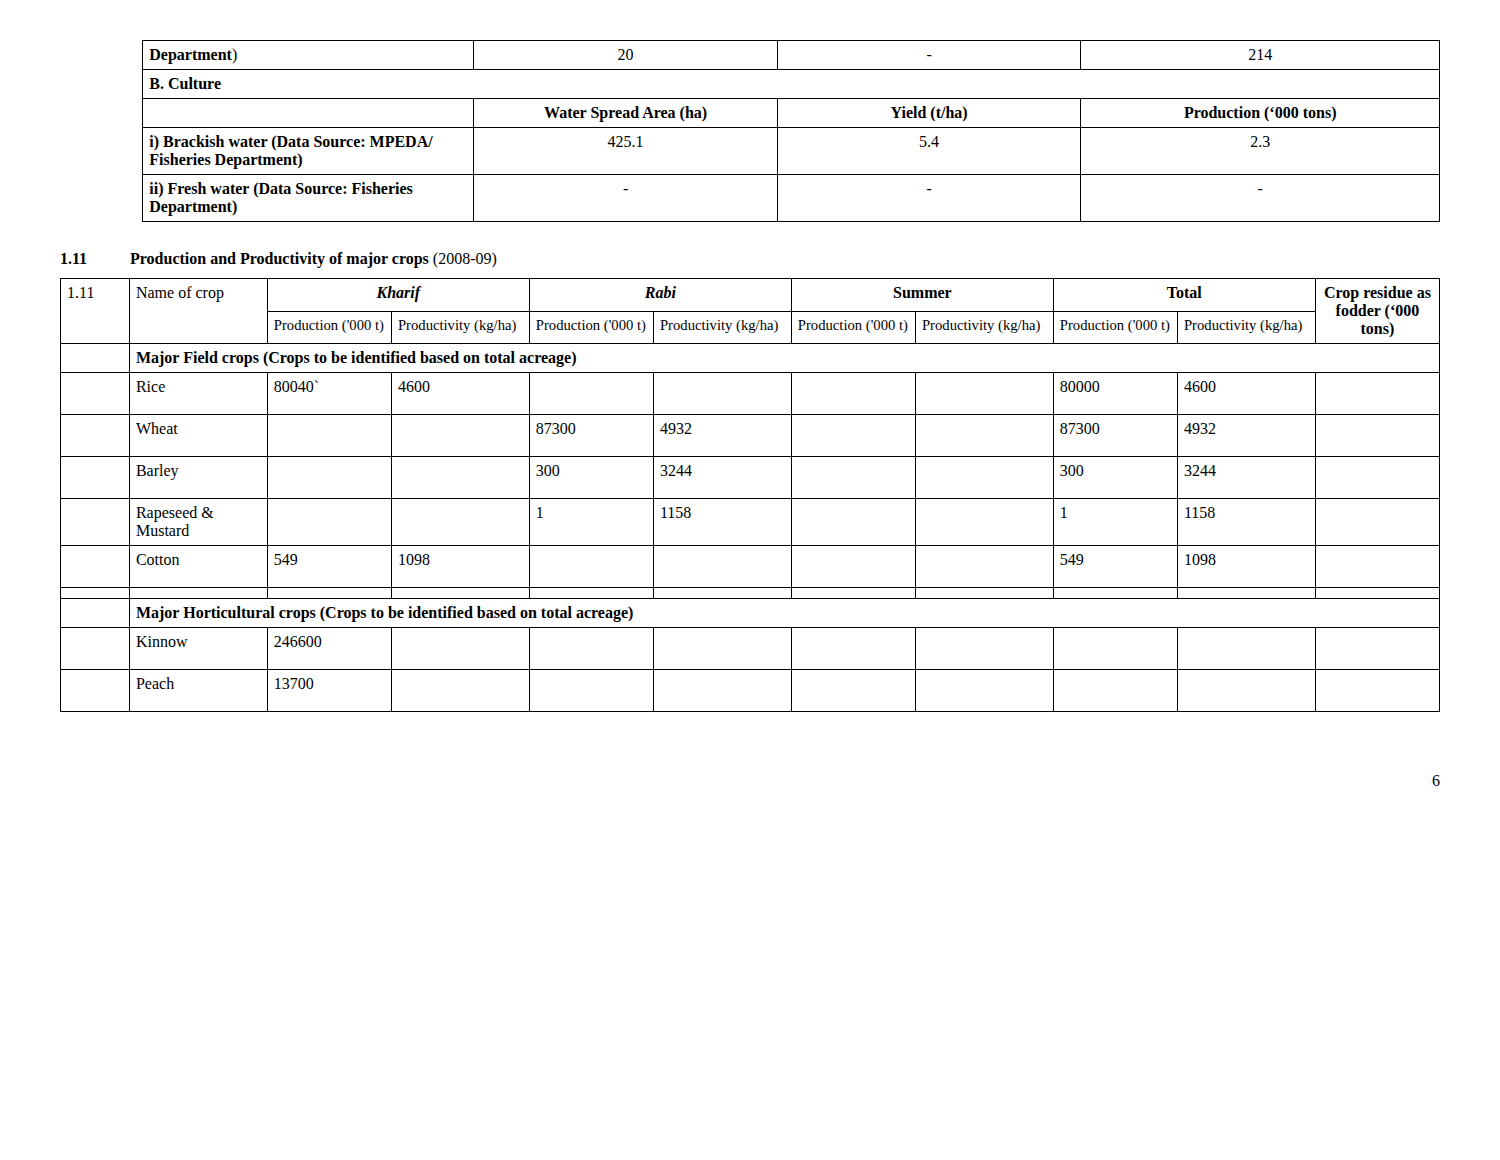| | Department ) | 20 | - | 214 |
| | B. Culture |
| | | Water Spread Area (ha) | Yield (t/ha) | Production (‘000 tons) |
| | i) Brackish water (Data Source: MPEDA/ Fisheries Department) | 425.1 | 5.4 | 2.3 |
| | ii) Fresh water (Data Source: Fisheries Department) | - | - | - |
1.11 Production and Productivity of major crops (2008-09)
| 1.11 | Name of crop | Kharif | Rabi | Summer | Total | Crop residue as fodder (‘000 tons) |
| Production ('000 t) | Productivity (kg/ha) | Production ('000 t) | Productivity (kg/ha) | Production ('000 t) | Productivity (kg/ha) | Production ('000 t) | Productivity (kg/ha) |
| | Major Field crops (Crops to be identified based on total acreage) |
| | Rice | 80040` | 4600 | | | | | 80000 | 4600 | |
| | Wheat | | | 87300 | 4932 | | | 87300 | 4932 | |
| | Barley | | | 300 | 3244 | | | 300 | 3244 | |
| | Rapeseed & Mustard | | | 1 | 1158 | | | 1 | 1158 | |
| | Cotton | 549 | 1098 | | | | | 549 | 1098 | |
| | Major Horticultural crops (Crops to be identified based on total acreage) |
| | Kinnow | 246600 | | | | | | | | |
| | Peach | 13700 | | | | | | | | |
6